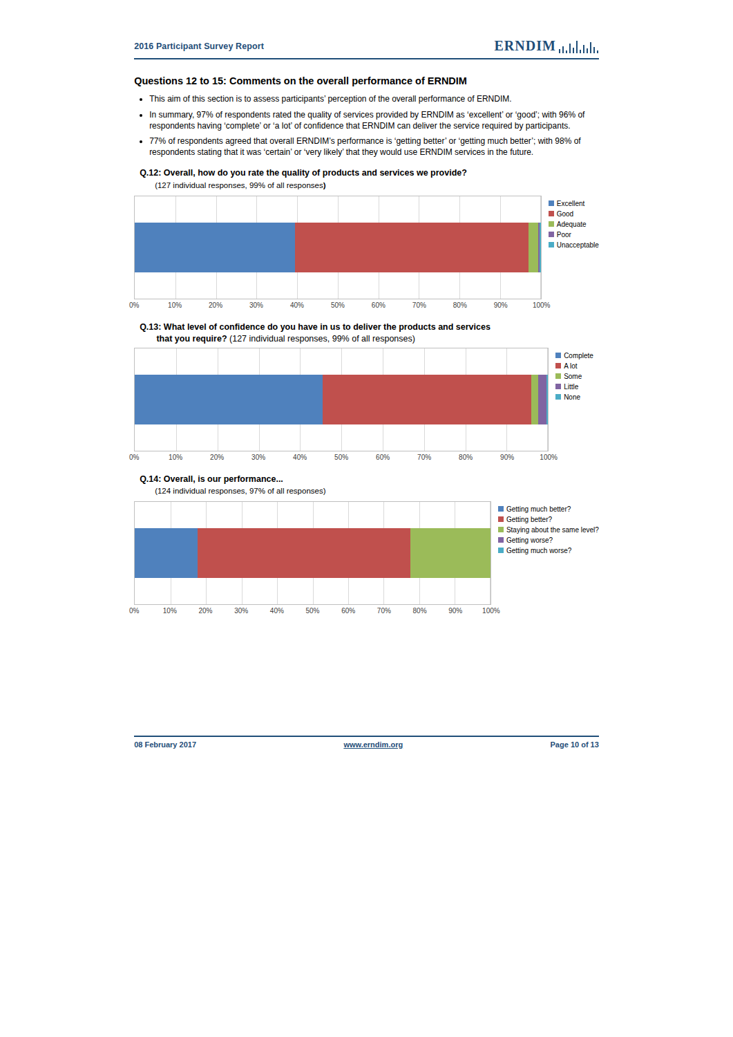2016 Participant Survey Report
ERNDIM
Questions 12 to 15: Comments on the overall performance of ERNDIM
This aim of this section is to assess participants’ perception of the overall performance of ERNDIM.
In summary, 97% of respondents rated the quality of services provided by ERNDIM as ‘excellent’ or ‘good’; with 96% of respondents having ‘complete’ or ‘a lot’ of confidence that ERNDIM can deliver the service required by participants.
77% of respondents agreed that overall ERNDIM’s performance is ‘getting better’ or ‘getting much better’; with 98% of respondents stating that it was ‘certain’ or ‘very likely’ that they would use ERNDIM services in the future.
Q.12: Overall, how do you rate the quality of products and services we provide?
(127 individual responses, 99% of all responses)
0% 10% 20% 30% 40% 50% 60% 70% 80% 90% 100%
Excellent
Good
Adequate
Poor
Unacceptable
Q.13: What level of confidence do you have in us to deliver the products and services
that you require? (127 individual responses, 99% of all responses)
0% 10% 20% 30% 40% 50% 60% 70% 80% 90% 100%
Complete
A lot
Some
Little
None
Q.14: Overall, is our performance...
(124 individual responses, 97% of all responses)
0% 10% 20% 30% 40% 50% 60% 70% 80% 90% 100%
Getting much better?
Getting better?
Staying about the same level?
Getting worse?
Getting much worse?
08 February 2017
www.erndim.org
Page 10 of 13